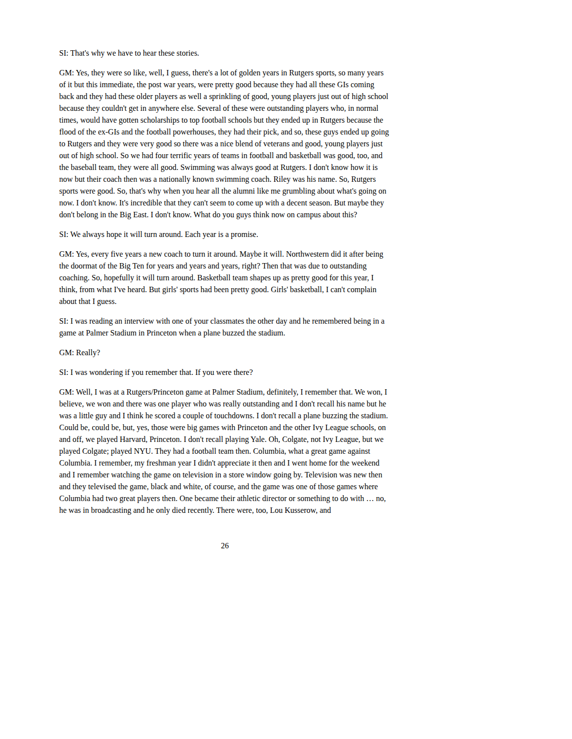SI: That's why we have to hear these stories.
GM: Yes, they were so like, well, I guess, there's a lot of golden years in Rutgers sports, so many years of it but this immediate, the post war years, were pretty good because they had all these GIs coming back and they had these older players as well a sprinkling of good, young players just out of high school because they couldn't get in anywhere else. Several of these were outstanding players who, in normal times, would have gotten scholarships to top football schools but they ended up in Rutgers because the flood of the ex-GIs and the football powerhouses, they had their pick, and so, these guys ended up going to Rutgers and they were very good so there was a nice blend of veterans and good, young players just out of high school. So we had four terrific years of teams in football and basketball was good, too, and the baseball team, they were all good. Swimming was always good at Rutgers. I don't know how it is now but their coach then was a nationally known swimming coach. Riley was his name. So, Rutgers sports were good. So, that's why when you hear all the alumni like me grumbling about what's going on now. I don't know. It's incredible that they can't seem to come up with a decent season. But maybe they don't belong in the Big East. I don't know. What do you guys think now on campus about this?
SI: We always hope it will turn around. Each year is a promise.
GM: Yes, every five years a new coach to turn it around. Maybe it will. Northwestern did it after being the doormat of the Big Ten for years and years and years, right? Then that was due to outstanding coaching. So, hopefully it will turn around. Basketball team shapes up as pretty good for this year, I think, from what I've heard. But girls' sports had been pretty good. Girls' basketball, I can't complain about that I guess.
SI: I was reading an interview with one of your classmates the other day and he remembered being in a game at Palmer Stadium in Princeton when a plane buzzed the stadium.
GM: Really?
SI: I was wondering if you remember that. If you were there?
GM: Well, I was at a Rutgers/Princeton game at Palmer Stadium, definitely, I remember that. We won, I believe, we won and there was one player who was really outstanding and I don't recall his name but he was a little guy and I think he scored a couple of touchdowns. I don't recall a plane buzzing the stadium. Could be, could be, but, yes, those were big games with Princeton and the other Ivy League schools, on and off, we played Harvard, Princeton. I don't recall playing Yale. Oh, Colgate, not Ivy League, but we played Colgate; played NYU. They had a football team then. Columbia, what a great game against Columbia. I remember, my freshman year I didn't appreciate it then and I went home for the weekend and I remember watching the game on television in a store window going by. Television was new then and they televised the game, black and white, of course, and the game was one of those games where Columbia had two great players then. One became their athletic director or something to do with … no, he was in broadcasting and he only died recently. There were, too, Lou Kusserow, and
26